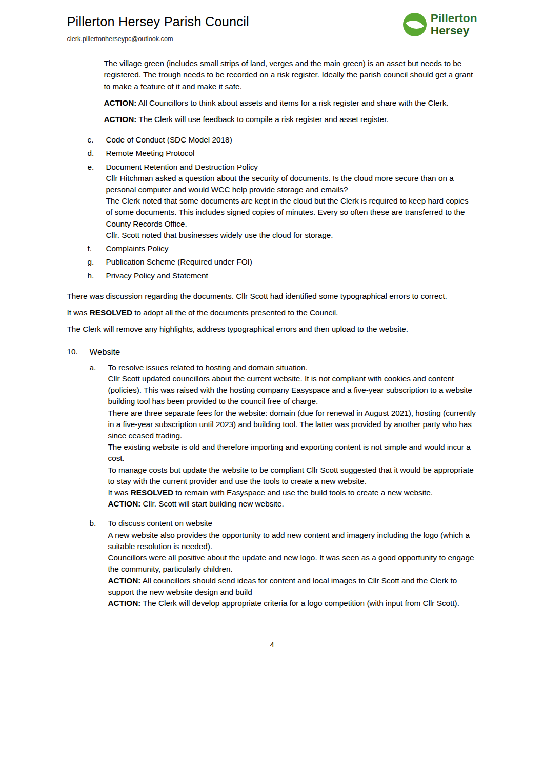Pillerton Hersey Parish Council
clerk.pillertonherseypc@outlook.com
Pillerton Hersey
The village green (includes small strips of land, verges and the main green) is an asset but needs to be registered. The trough needs to be recorded on a risk register. Ideally the parish council should get a grant to make a feature of it and make it safe.
ACTION: All Councillors to think about assets and items for a risk register and share with the Clerk.
ACTION: The Clerk will use feedback to compile a risk register and asset register.
c. Code of Conduct (SDC Model 2018)
d. Remote Meeting Protocol
e. Document Retention and Destruction Policy
Cllr Hitchman asked a question about the security of documents. Is the cloud more secure than on a personal computer and would WCC help provide storage and emails?
The Clerk noted that some documents are kept in the cloud but the Clerk is required to keep hard copies of some documents. This includes signed copies of minutes. Every so often these are transferred to the County Records Office.
Cllr. Scott noted that businesses widely use the cloud for storage.
f. Complaints Policy
g. Publication Scheme (Required under FOI)
h. Privacy Policy and Statement
There was discussion regarding the documents. Cllr Scott had identified some typographical errors to correct.
It was RESOLVED to adopt all the of the documents presented to the Council.
The Clerk will remove any highlights, address typographical errors and then upload to the website.
10.
Website
a. To resolve issues related to hosting and domain situation.
Cllr Scott updated councillors about the current website. It is not compliant with cookies and content (policies). This was raised with the hosting company Easyspace and a five-year subscription to a website building tool has been provided to the council free of charge.
There are three separate fees for the website: domain (due for renewal in August 2021), hosting (currently in a five-year subscription until 2023) and building tool. The latter was provided by another party who has since ceased trading.
The existing website is old and therefore importing and exporting content is not simple and would incur a cost.
To manage costs but update the website to be compliant Cllr Scott suggested that it would be appropriate to stay with the current provider and use the tools to create a new website.
It was RESOLVED to remain with Easyspace and use the build tools to create a new website.
ACTION: Cllr. Scott will start building new website.
b. To discuss content on website
A new website also provides the opportunity to add new content and imagery including the logo (which a suitable resolution is needed).
Councillors were all positive about the update and new logo. It was seen as a good opportunity to engage the community, particularly children.
ACTION: All councillors should send ideas for content and local images to Cllr Scott and the Clerk to support the new website design and build
ACTION: The Clerk will develop appropriate criteria for a logo competition (with input from Cllr Scott).
4